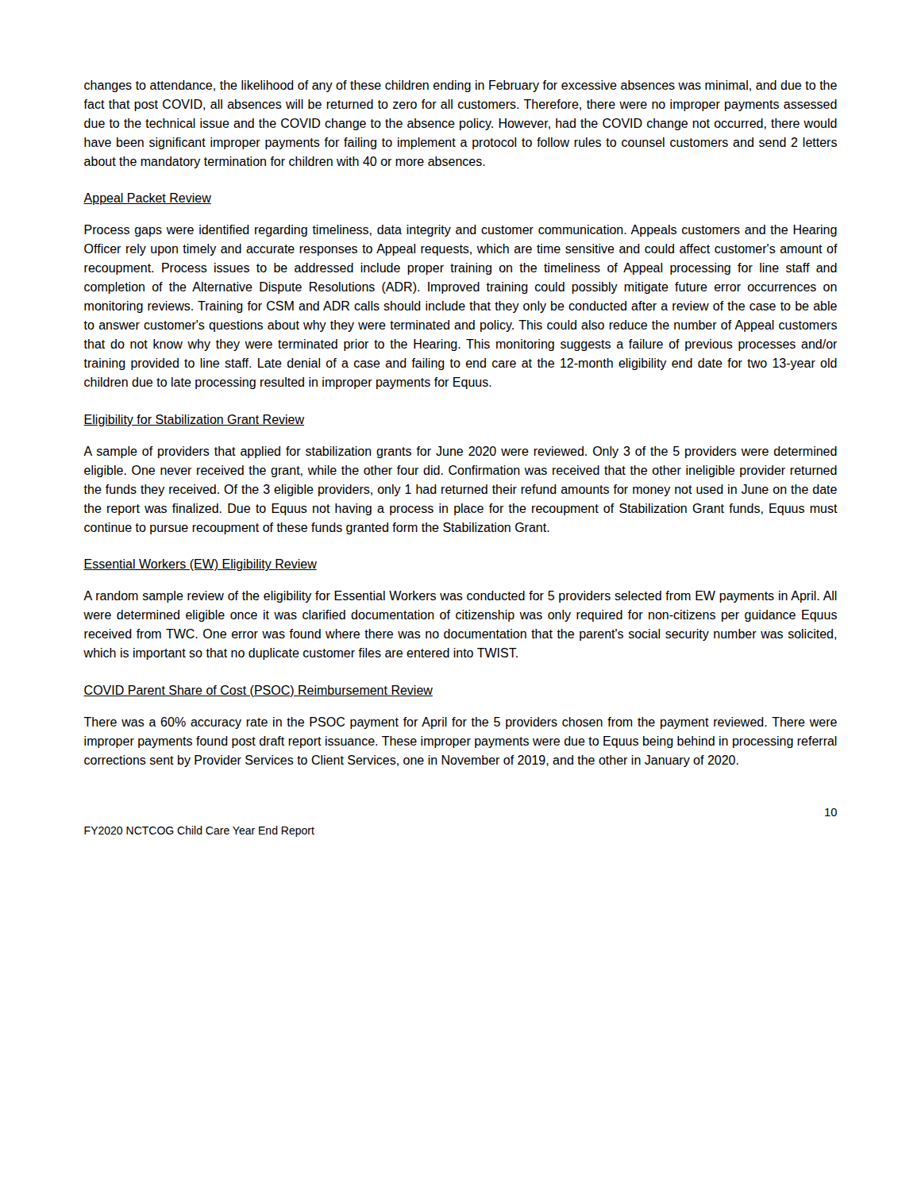changes to attendance, the likelihood of any of these children ending in February for excessive absences was minimal, and due to the fact that post COVID, all absences will be returned to zero for all customers. Therefore, there were no improper payments assessed due to the technical issue and the COVID change to the absence policy. However, had the COVID change not occurred, there would have been significant improper payments for failing to implement a protocol to follow rules to counsel customers and send 2 letters about the mandatory termination for children with 40 or more absences.
Appeal Packet Review
Process gaps were identified regarding timeliness, data integrity and customer communication. Appeals customers and the Hearing Officer rely upon timely and accurate responses to Appeal requests, which are time sensitive and could affect customer's amount of recoupment. Process issues to be addressed include proper training on the timeliness of Appeal processing for line staff and completion of the Alternative Dispute Resolutions (ADR). Improved training could possibly mitigate future error occurrences on monitoring reviews. Training for CSM and ADR calls should include that they only be conducted after a review of the case to be able to answer customer's questions about why they were terminated and policy. This could also reduce the number of Appeal customers that do not know why they were terminated prior to the Hearing. This monitoring suggests a failure of previous processes and/or training provided to line staff. Late denial of a case and failing to end care at the 12-month eligibility end date for two 13-year old children due to late processing resulted in improper payments for Equus.
Eligibility for Stabilization Grant Review
A sample of providers that applied for stabilization grants for June 2020 were reviewed. Only 3 of the 5 providers were determined eligible. One never received the grant, while the other four did. Confirmation was received that the other ineligible provider returned the funds they received. Of the 3 eligible providers, only 1 had returned their refund amounts for money not used in June on the date the report was finalized. Due to Equus not having a process in place for the recoupment of Stabilization Grant funds, Equus must continue to pursue recoupment of these funds granted form the Stabilization Grant.
Essential Workers (EW) Eligibility Review
A random sample review of the eligibility for Essential Workers was conducted for 5 providers selected from EW payments in April. All were determined eligible once it was clarified documentation of citizenship was only required for non-citizens per guidance Equus received from TWC. One error was found where there was no documentation that the parent's social security number was solicited, which is important so that no duplicate customer files are entered into TWIST.
COVID Parent Share of Cost (PSOC) Reimbursement Review
There was a 60% accuracy rate in the PSOC payment for April for the 5 providers chosen from the payment reviewed. There were improper payments found post draft report issuance. These improper payments were due to Equus being behind in processing referral corrections sent by Provider Services to Client Services, one in November of 2019, and the other in January of 2020.
10
FY2020 NCTCOG Child Care Year End Report